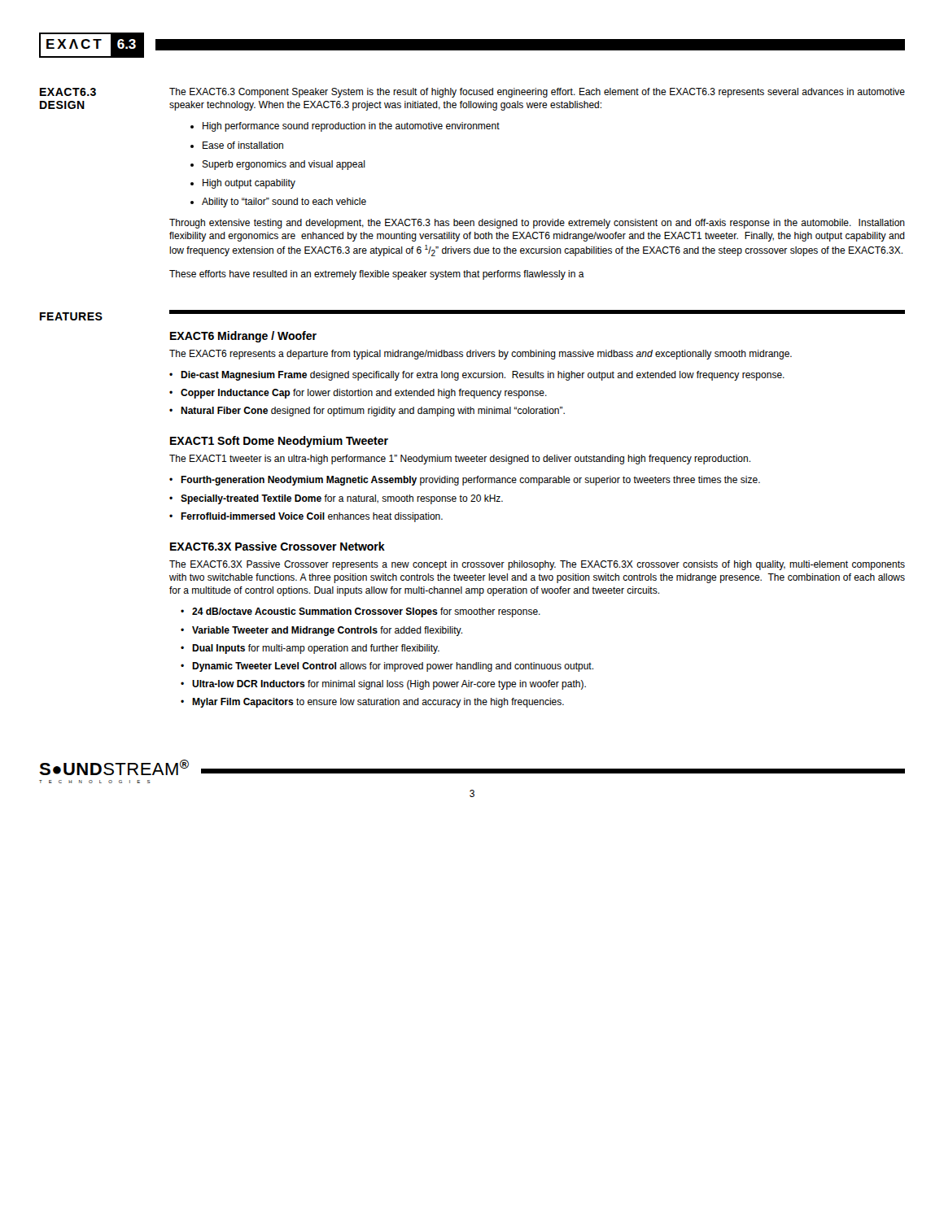EXΛCT
6.3
EXACT6.3
DESIGN
The EXACT6.3 Component Speaker System is the result of highly focused engineering effort. Each element of the EXACT6.3 represents several advances in automotive speaker technology. When the EXACT6.3 project was initiated, the following goals were established:
High performance sound reproduction in the automotive environment
Ease of installation
Superb ergonomics and visual appeal
High output capability
Ability to “tailor” sound to each vehicle
Through extensive testing and development, the EXACT6.3 has been designed to provide extremely consistent on and off-axis response in the automobile. Installation flexibility and ergonomics are enhanced by the mounting versatility of both the EXACT6 midrange/woofer and the EXACT1 tweeter. Finally, the high output capability and low frequency extension of the EXACT6.3 are atypical of 6 1/2” drivers due to the excursion capabilities of the EXACT6 and the steep crossover slopes of the EXACT6.3X.
These efforts have resulted in an extremely flexible speaker system that performs flawlessly in a
FEATURES
EXACT6 Midrange / Woofer
The EXACT6 represents a departure from typical midrange/midbass drivers by combining massive midbass and exceptionally smooth midrange.
Die-cast Magnesium Frame designed specifically for extra long excursion. Results in higher output and extended low frequency response.
Copper Inductance Cap for lower distortion and extended high frequency response.
Natural Fiber Cone designed for optimum rigidity and damping with minimal “coloration”.
EXACT1 Soft Dome Neodymium Tweeter
The EXACT1 tweeter is an ultra-high performance 1” Neodymium tweeter designed to deliver outstanding high frequency reproduction.
Fourth-generation Neodymium Magnetic Assembly providing performance comparable or superior to tweeters three times the size.
Specially-treated Textile Dome for a natural, smooth response to 20 kHz.
Ferrofluid-immersed Voice Coil enhances heat dissipation.
EXACT6.3X Passive Crossover Network
The EXACT6.3X Passive Crossover represents a new concept in crossover philosophy. The EXACT6.3X crossover consists of high quality, multi-element components with two switchable functions. A three position switch controls the tweeter level and a two position switch controls the midrange presence. The combination of each allows for a multitude of control options. Dual inputs allow for multi-channel amp operation of woofer and tweeter circuits.
24 dB/octave Acoustic Summation Crossover Slopes for smoother response.
Variable Tweeter and Midrange Controls for added flexibility.
Dual Inputs for multi-amp operation and further flexibility.
Dynamic Tweeter Level Control allows for improved power handling and continuous output.
Ultra-low DCR Inductors for minimal signal loss (High power Air-core type in woofer path).
Mylar Film Capacitors to ensure low saturation and accuracy in the high frequencies.
S●UNDSTREAM®
T E C H N O L O G I E S
3